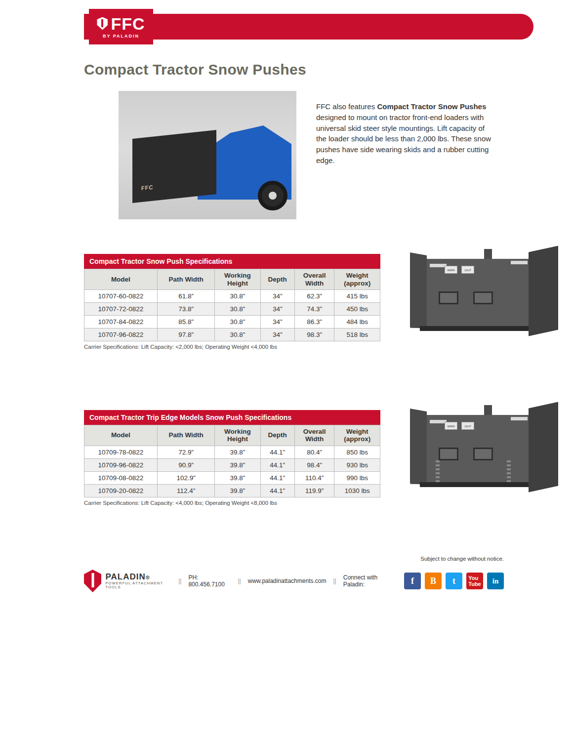FFC
BY PALADIN
Compact Tractor Snow Pushes
FFC also features Compact Tractor Snow Pushes designed to mount on tractor front-end loaders with universal skid steer style mountings. Lift capacity of the loader should be less than 2,000 lbs. These snow pushes have side wearing skids and a rubber cutting edge.
Compact Tractor Snow Push Specifications
| Model | Path Width | Working Height | Depth | Overall Width | Weight (approx) |
| --- | --- | --- | --- | --- | --- |
| 10707-60-0822 | 61.8” | 30.8” | 34” | 62.3” | 415 lbs |
| 10707-72-0822 | 73.8” | 30.8” | 34” | 74.3” | 450 lbs |
| 10707-84-0822 | 85.8” | 30.8” | 34” | 86.3” | 484 lbs |
| 10707-96-0822 | 97.8” | 30.8” | 34” | 98.3” | 518 lbs |
Carrier Specifications: Lift Capacity: <2,000 lbs; Operating Weight <4,000 lbs
WARN
CAUT
Compact Tractor Trip Edge Models Snow Push Specifications
| Model | Path Width | Working Height | Depth | Overall Width | Weight (approx) |
| --- | --- | --- | --- | --- | --- |
| 10709-78-0822 | 72.9” | 39.8” | 44.1” | 80.4” | 850 lbs |
| 10709-96-0822 | 90.9” | 39.8” | 44.1” | 98.4” | 930 lbs |
| 10709-08-0822 | 102.9” | 39.8” | 44.1” | 110.4” | 990 lbs |
| 10709-20-0822 | 112.4” | 39.8” | 44.1” | 119.9” | 1030 lbs |
Carrier Specifications: Lift Capacity: <4,000 lbs; Operating Weight <8,000 lbs
WARN
CAUT
Subject to change without notice.
PALADIN®
Powerful Attachment Tools
|| PH: 800.456.7100 || www.paladinattachments.com || Connect with Paladin:
f B t You
Tube in